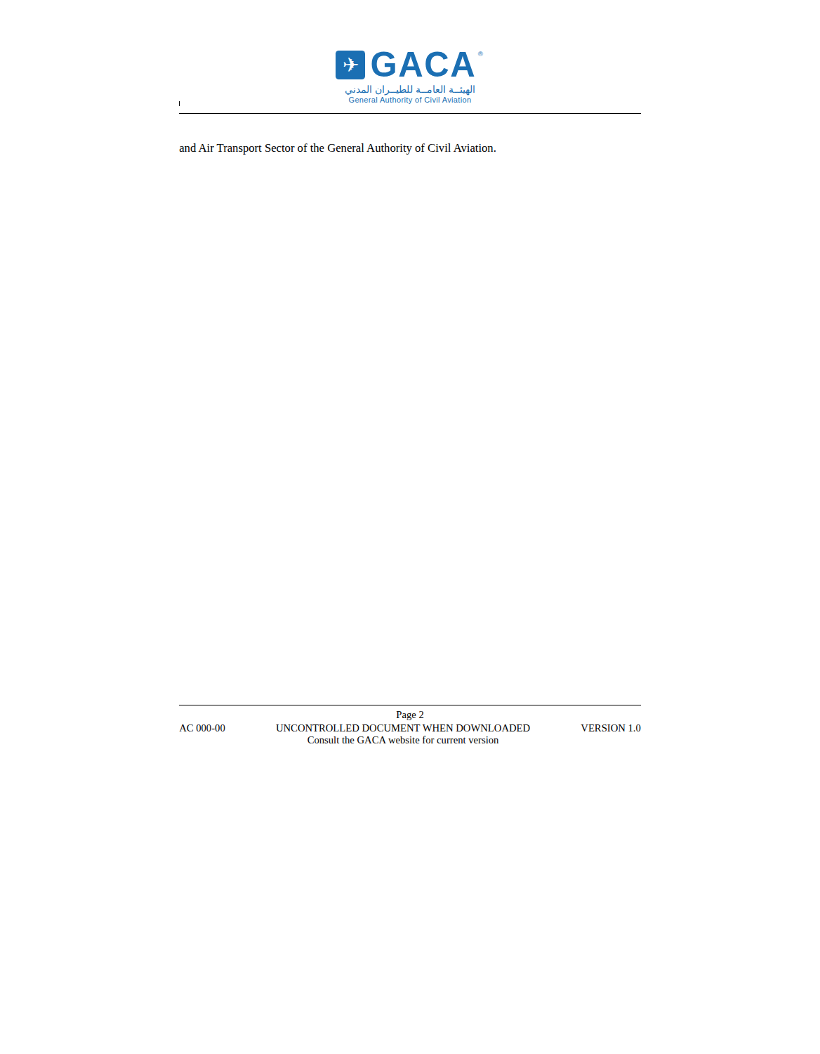✈ GACA®
الهيئــة العامــة للطيــران المدني
General Authority of Civil Aviation
and Air Transport Sector of the General Authority of Civil Aviation.
Page 2
AC 000-00
UNCONTROLLED DOCUMENT WHEN DOWNLOADED Consult the GACA website for current version
VERSION 1.0